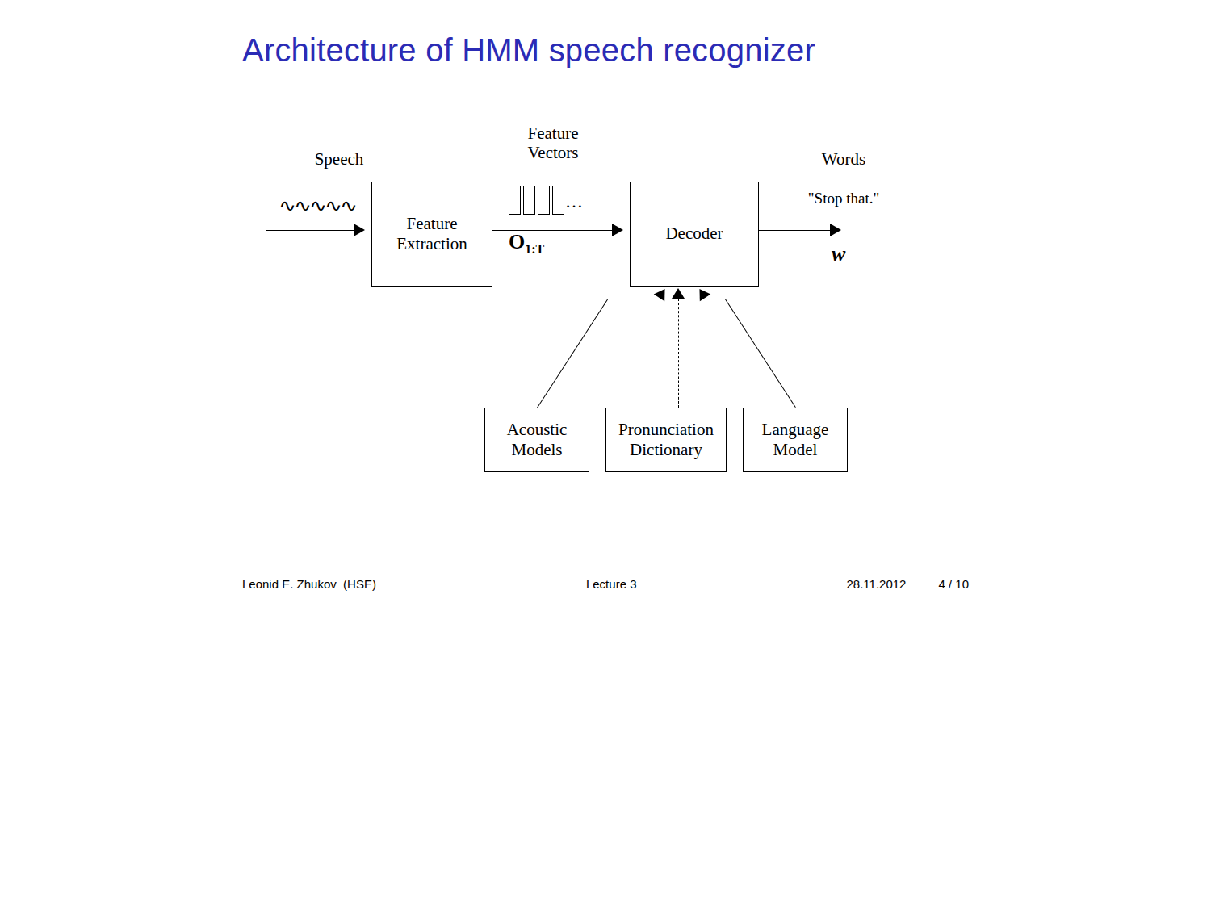Architecture of HMM speech recognizer
Speech
Feature
Vectors
Words
∿∿∿∿∿
Feature
Extraction
…
O1:T
Decoder
"Stop that."
w
Acoustic
Models
Pronunciation
Dictionary
Language
Model
Leonid E. Zhukov (HSE)
Lecture 3
28.11.20124 / 10